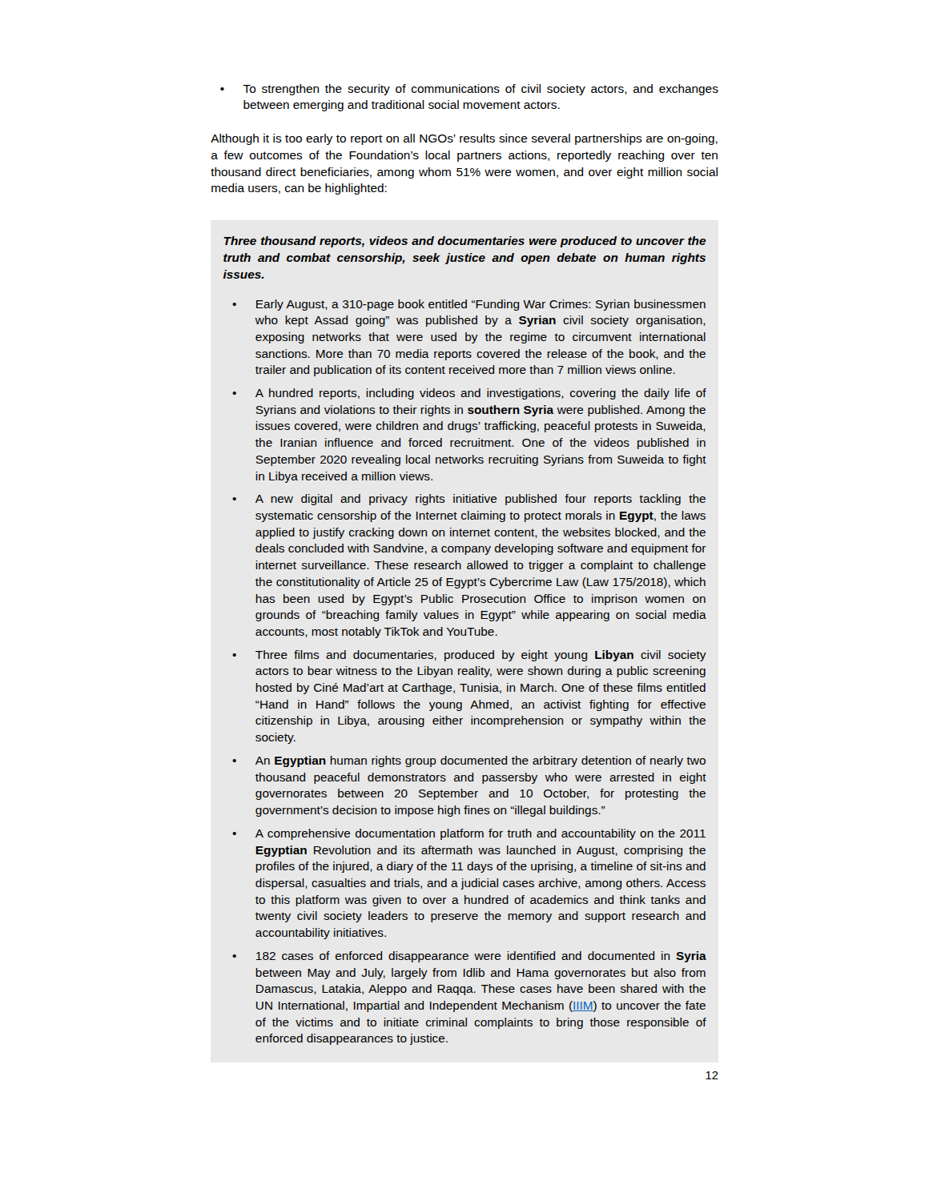To strengthen the security of communications of civil society actors, and exchanges between emerging and traditional social movement actors.
Although it is too early to report on all NGOs’ results since several partnerships are on-going, a few outcomes of the Foundation’s local partners actions, reportedly reaching over ten thousand direct beneficiaries, among whom 51% were women, and over eight million social media users, can be highlighted:
Three thousand reports, videos and documentaries were produced to uncover the truth and combat censorship, seek justice and open debate on human rights issues.
Early August, a 310-page book entitled “Funding War Crimes: Syrian businessmen who kept Assad going” was published by a Syrian civil society organisation, exposing networks that were used by the regime to circumvent international sanctions. More than 70 media reports covered the release of the book, and the trailer and publication of its content received more than 7 million views online.
A hundred reports, including videos and investigations, covering the daily life of Syrians and violations to their rights in southern Syria were published. Among the issues covered, were children and drugs’ trafficking, peaceful protests in Suweida, the Iranian influence and forced recruitment. One of the videos published in September 2020 revealing local networks recruiting Syrians from Suweida to fight in Libya received a million views.
A new digital and privacy rights initiative published four reports tackling the systematic censorship of the Internet claiming to protect morals in Egypt, the laws applied to justify cracking down on internet content, the websites blocked, and the deals concluded with Sandvine, a company developing software and equipment for internet surveillance. These research allowed to trigger a complaint to challenge the constitutionality of Article 25 of Egypt’s Cybercrime Law (Law 175/2018), which has been used by Egypt’s Public Prosecution Office to imprison women on grounds of “breaching family values in Egypt” while appearing on social media accounts, most notably TikTok and YouTube.
Three films and documentaries, produced by eight young Libyan civil society actors to bear witness to the Libyan reality, were shown during a public screening hosted by Ciné Mad’art at Carthage, Tunisia, in March. One of these films entitled “Hand in Hand” follows the young Ahmed, an activist fighting for effective citizenship in Libya, arousing either incomprehension or sympathy within the society.
An Egyptian human rights group documented the arbitrary detention of nearly two thousand peaceful demonstrators and passersby who were arrested in eight governorates between 20 September and 10 October, for protesting the government’s decision to impose high fines on “illegal buildings.”
A comprehensive documentation platform for truth and accountability on the 2011 Egyptian Revolution and its aftermath was launched in August, comprising the profiles of the injured, a diary of the 11 days of the uprising, a timeline of sit-ins and dispersal, casualties and trials, and a judicial cases archive, among others. Access to this platform was given to over a hundred of academics and think tanks and twenty civil society leaders to preserve the memory and support research and accountability initiatives.
182 cases of enforced disappearance were identified and documented in Syria between May and July, largely from Idlib and Hama governorates but also from Damascus, Latakia, Aleppo and Raqqa. These cases have been shared with the UN International, Impartial and Independent Mechanism (IIIM) to uncover the fate of the victims and to initiate criminal complaints to bring those responsible of enforced disappearances to justice.
12